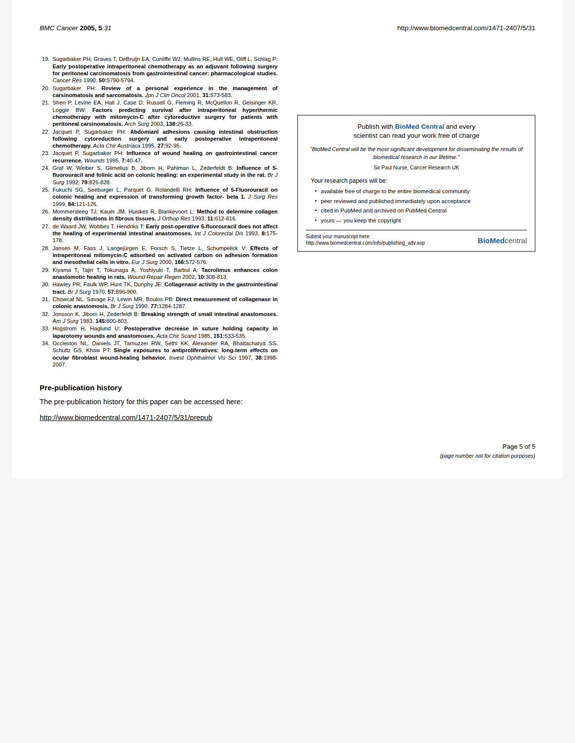BMC Cancer 2005, 5:31
http://www.biomedcentral.com/1471-2407/5/31
19. Sugarbaker PH, Graves T, DeBruijn EA, Cunliffe WJ, Mullins RE, Hull WE, Oliff L, Schlag P: Early postoperative intraperitoneal chemotherapy as an adjuvant following surgery for peritoneal carcinomatosis from gastrointestinal cancer: pharmacological studies. Cancer Res 1990, 50: 5790-5794.
20. Sugarbaker PH: Review of a personal experience in the management of carsinomatosis and sarcomatosis. Jpn J Clin Oncol 2001, 31: 573-583.
21. Shen P, Levine EA, Hall J, Case D, Russell G, Fleming R, McQuellon R, Geisinger KR, Loggie BW: Factors predicting survival after intraperitoneal hyperthermic chemotherapy with mitomycin-C after cytoreductive surgery for patients with peritoneal carsinomatosis. Arch Surg 2003, 138: 26-33.
22. Jacquet P, Sugarbaker PH: Abdomianl adhesions causing intestinal obstruction following cytoreduction surgery and early postoperative intraperitoneal chemotherapy. Acta Chir Austriaca 1995, 27: 92-95.
23. Jacquet P, Sugarbaker PH: Influence of wound healing on gastrointestinal cancer recurrence. Wounds 1995, 7: 40-47.
24. Graf W, Weiber S, Glimelius B, Jiborn H, Pahlman L, Zederfeldt B: Influence of 5-fluorouracil and folinic acid on colonic healing: an experimental study in the rat. Br J Surg 1992, 79: 825-828.
25. Fukuchi SG, Seeburger L, Parquet G, Rolandelli RH: Influence of 5-Fluorouracil on colonic healing and expression of transforming growth factor- beta 1. J Surg Res 1999, 84: 121-126.
26. Mommersteeg TJ, Kauer JM, Huiskes R, Blankevoort L: Method to determine collagen density distributions in fibrous tissues. J Orthop Res 1993, 11: 612-616.
27. de Waard JW, Wobbes T, Hendriks T: Early post-operative 5-fluorouracil does not affect the healing of experimental intestinal anastomoses. Int J Colorectal Dis 1993, 8: 175-178.
28. Jansen M, Fass J, Langejürgen E, Forsch S, Tietze L, Schumpelick V: Effects of intraperitoneal mitomycin-C adsorbed on activated carbon on adhesion formation and mesothelial cells in vitro. Eur J Surg 2000, 166: 572-576.
29. Kiyama T, Tajiri T, Tokunaga A, Yoshiyuki T, Barbul A: Tacrolimus enhances colon anastomotic healing in rats. Wound Repair Regen 2002, 10: 308-813.
30. Hawley PR, Faulk WP, Hunt TK, Dunphy JE: Collagenase activity in the gastrointestinal tract. Br J Surg 1970, 57: 896-900.
31. Chowcat NL, Savage FJ, Lewin MR, Boulos PB: Direct measurement of collagenase in colonic anastomosis. Br J Surg 1990, 77: 1284-1287.
32. Jonsson K, Jiborn H, Zederfeldt B: Breaking strength of small intestinal anastomoses. Am J Surg 1983, 145: 800-803.
33. Hogstrom H, Haglund U: Postoperative decrease in suture holding capacity in laparotomy wounds and anastomoses. Acta Chir Scand 1985, 151: 533-535.
34. Occleston NL, Daniels JT, Tarnuzzer RW, Sethi KK, Alexander RA, Bhattacharya SS, Schultz GS, Khaw PT: Single exposures to antiproliferatives: long-term effects on ocular fibroblast wound-healing behavior. Invest Ophthalmol Vis Sci 1997, 38: 1998-2007.
Pre-publication history
The pre-publication history for this paper can be accessed here:
http://www.biomedcentral.com/1471-2407/5/31/prepub
Publish with Bio Med Central and every
scientist can read your work free of charge
"BioMed Central will be the most significant development for disseminating the results of biomedical research in our lifetime."
Sir Paul Nurse, Cancer Research UK
Your research papers will be:
available free of charge to the entire biomedical community
peer reviewed and published immediately upon acceptance
cited in PubMed and archived on PubMed Central
yours — you keep the copyright
Submit your manuscript here:
http://www.biomedcentral.com/info/publishing_adv.asp
BioMed central
Page 5 of 5 (page number not for citation purposes)